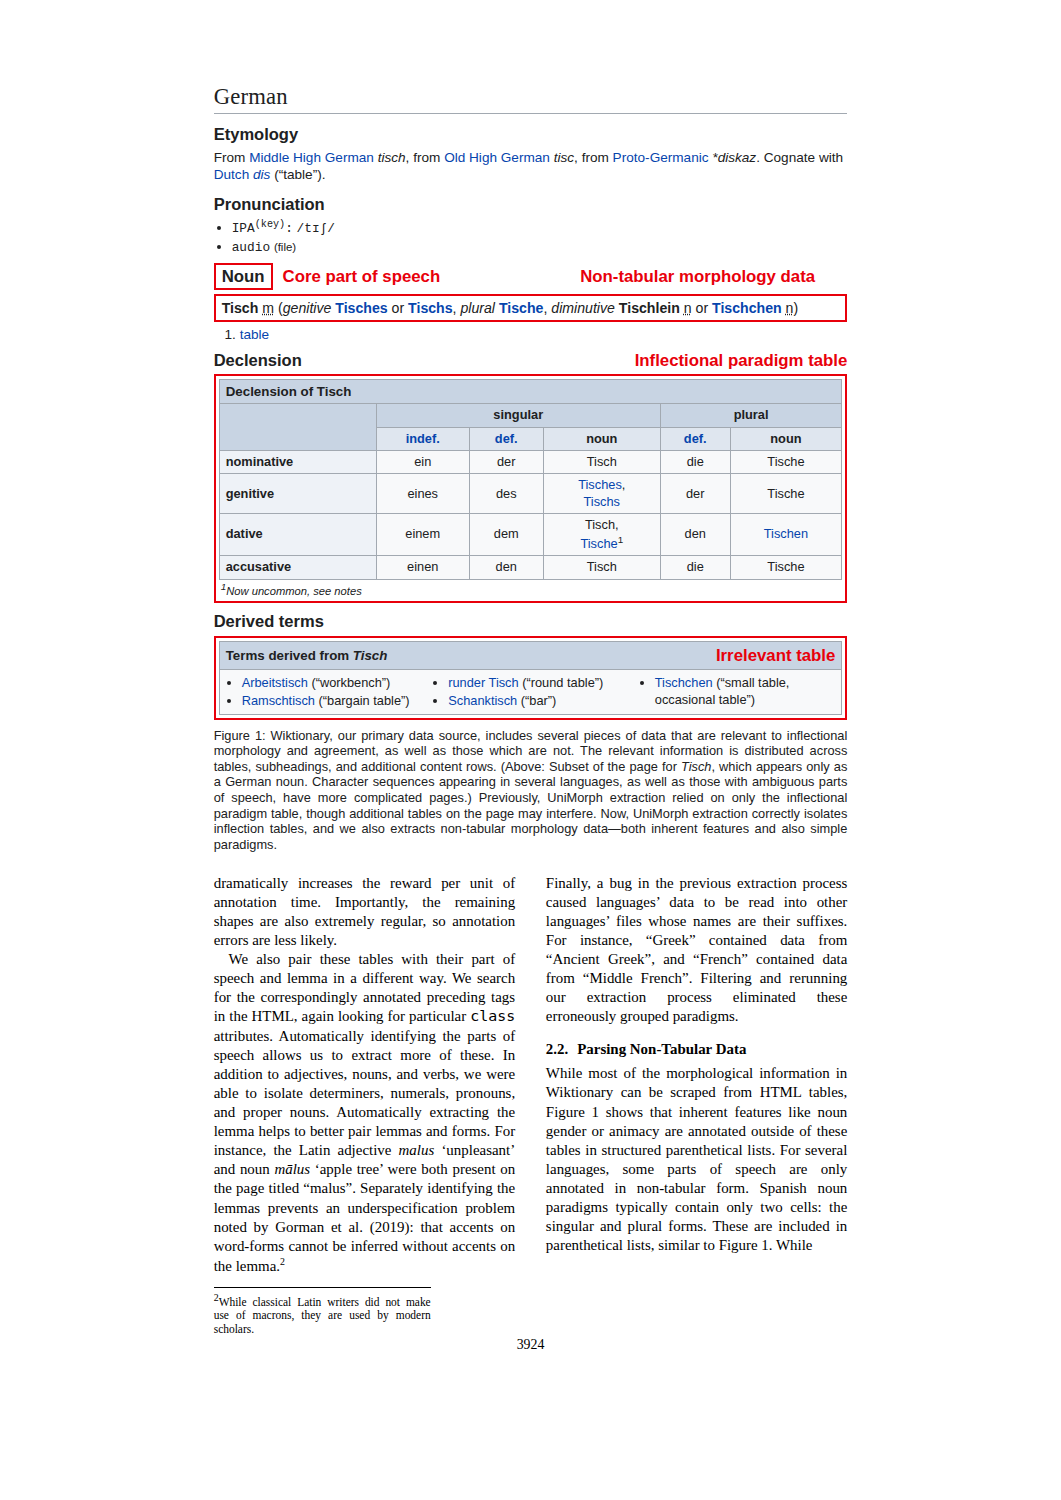German
Etymology
From Middle High German tisch, from Old High German tisc, from Proto-Germanic *diskaz. Cognate with Dutch dis (“table”).
Pronunciation
IPA(key): /tɪʃ/
audio (file)
Noun Core part of speech Non-tabular morphology data
Tisch m (genitive Tisches or Tischs, plural Tische, diminutive Tischlein n or Tischchen n)
table
Declension
Inflectional paradigm table
Declension of Tisch
| | singular | plural |
| --- | --- | --- |
| indef. | def. | noun | def. | noun |
| nominative | ein | der | Tisch | die | Tische |
| genitive | eines | des | Tisches , Tischs | der | Tische |
| dative | einem | dem | Tisch, Tische 1 | den | Tischen |
| accusative | einen | den | Tisch | die | Tische |
1 Now uncommon, see notes
Derived terms
Terms derived from Tisch Irrelevant table
Arbeitstisch (“workbench”)
Ramschtisch (“bargain table”)
runder Tisch (“round table”)
Schanktisch (“bar”)
Tischchen (“small table,
occasional table”)
Figure 1: Wiktionary, our primary data source, includes several pieces of data that are relevant to inflectional morphology and agreement, as well as those which are not. The relevant information is distributed across tables, subheadings, and additional content rows. (Above: Subset of the page for Tisch, which appears only as a German noun. Character sequences appearing in several languages, as well as those with ambiguous parts of speech, have more complicated pages.) Previously, UniMorph extraction relied on only the inflectional paradigm table, though additional tables on the page may interfere. Now, UniMorph extraction correctly isolates inflection tables, and we also extracts non-tabular morphology data—both inherent features and also simple paradigms.
dramatically increases the reward per unit of annotation time. Importantly, the remaining shapes are also extremely regular, so annotation errors are less likely.
We also pair these tables with their part of speech and lemma in a different way. We search for the correspondingly annotated preceding tags in the HTML, again looking for particular class attributes. Automatically identifying the parts of speech allows us to extract more of these. In addition to adjectives, nouns, and verbs, we were able to isolate determiners, numerals, pronouns, and proper nouns. Automatically extracting the lemma helps to better pair lemmas and forms. For instance, the Latin adjective malus ‘unpleasant’ and noun mālus ‘apple tree’ were both present on the page titled “malus”. Separately identifying the lemmas prevents an underspecification problem noted by Gorman et al. (2019): that accents on word-forms cannot be inferred without accents on the lemma.2
2 While classical Latin writers did not make use of macrons, they are used by modern scholars.
Finally, a bug in the previous extraction process caused languages’ data to be read into other languages’ files whose names are their suffixes. For instance, “Greek” contained data from “Ancient Greek”, and “French” contained data from “Middle French”. Filtering and rerunning our extraction process eliminated these erroneously grouped paradigms.
2.2. Parsing Non-Tabular Data
While most of the morphological information in Wiktionary can be scraped from HTML tables, Figure 1 shows that inherent features like noun gender or animacy are annotated outside of these tables in structured parenthetical lists. For several languages, some parts of speech are only annotated in non-tabular form. Spanish noun paradigms typically contain only two cells: the singular and plural forms. These are included in parenthetical lists, similar to Figure 1. While
3924